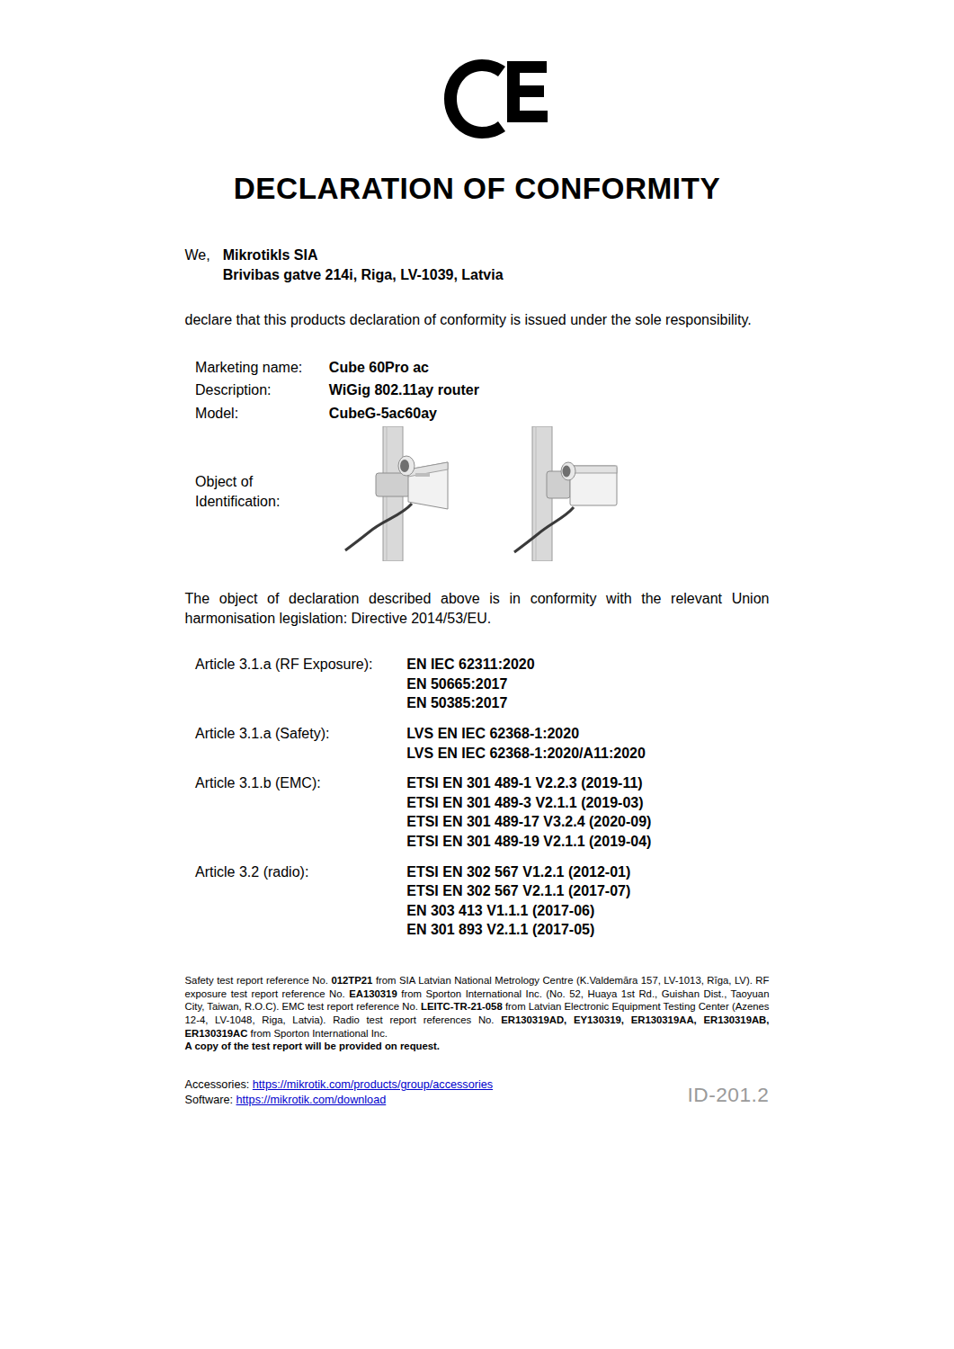DECLARATION OF CONFORMITY
| We, | Mikrotikls SIA Brivibas gatve 214i, Riga, LV-1039, Latvia |
declare that this products declaration of conformity is issued under the sole responsibility.
| Marketing name: | Cube 60Pro ac |
| Description: | WiGig 802.11ay router |
| Model: | CubeG-5ac60ay |
| Object of Identification: | |
The object of declaration described above is in conformity with the relevant Union harmonisation legislation: Directive 2014/53/EU.
| Article 3.1.a (RF Exposure): | EN IEC 62311:2020 EN 50665:2017 EN 50385:2017 |
| Article 3.1.a (Safety): | LVS EN IEC 62368-1:2020 LVS EN IEC 62368-1:2020/A11:2020 |
| Article 3.1.b (EMC): | ETSI EN 301 489-1 V2.2.3 (2019-11) ETSI EN 301 489-3 V2.1.1 (2019-03) ETSI EN 301 489-17 V3.2.4 (2020-09) ETSI EN 301 489-19 V2.1.1 (2019-04) |
| Article 3.2 (radio): | ETSI EN 302 567 V1.2.1 (2012-01) ETSI EN 302 567 V2.1.1 (2017-07) EN 303 413 V1.1.1 (2017-06) EN 301 893 V2.1.1 (2017-05) |
Safety test report reference No. 012TP21 from SIA Latvian National Metrology Centre (K.Valdemāra 157, LV-1013, Rīga, LV). RF exposure test report reference No. EA130319 from Sporton International Inc. (No. 52, Huaya 1st Rd., Guishan Dist., Taoyuan City, Taiwan, R.O.C). EMC test report reference No. LEITC-TR-21-058 from Latvian Electronic Equipment Testing Center (Azenes 12-4, LV-1048, Riga, Latvia). Radio test report references No. ER130319AD, EY130319, ER130319AA, ER130319AB, ER130319AC from Sporton International Inc.
A copy of the test report will be provided on request.
Accessories: https://mikrotik.com/products/group/accessories
Software: https://mikrotik.com/download ID-201.2